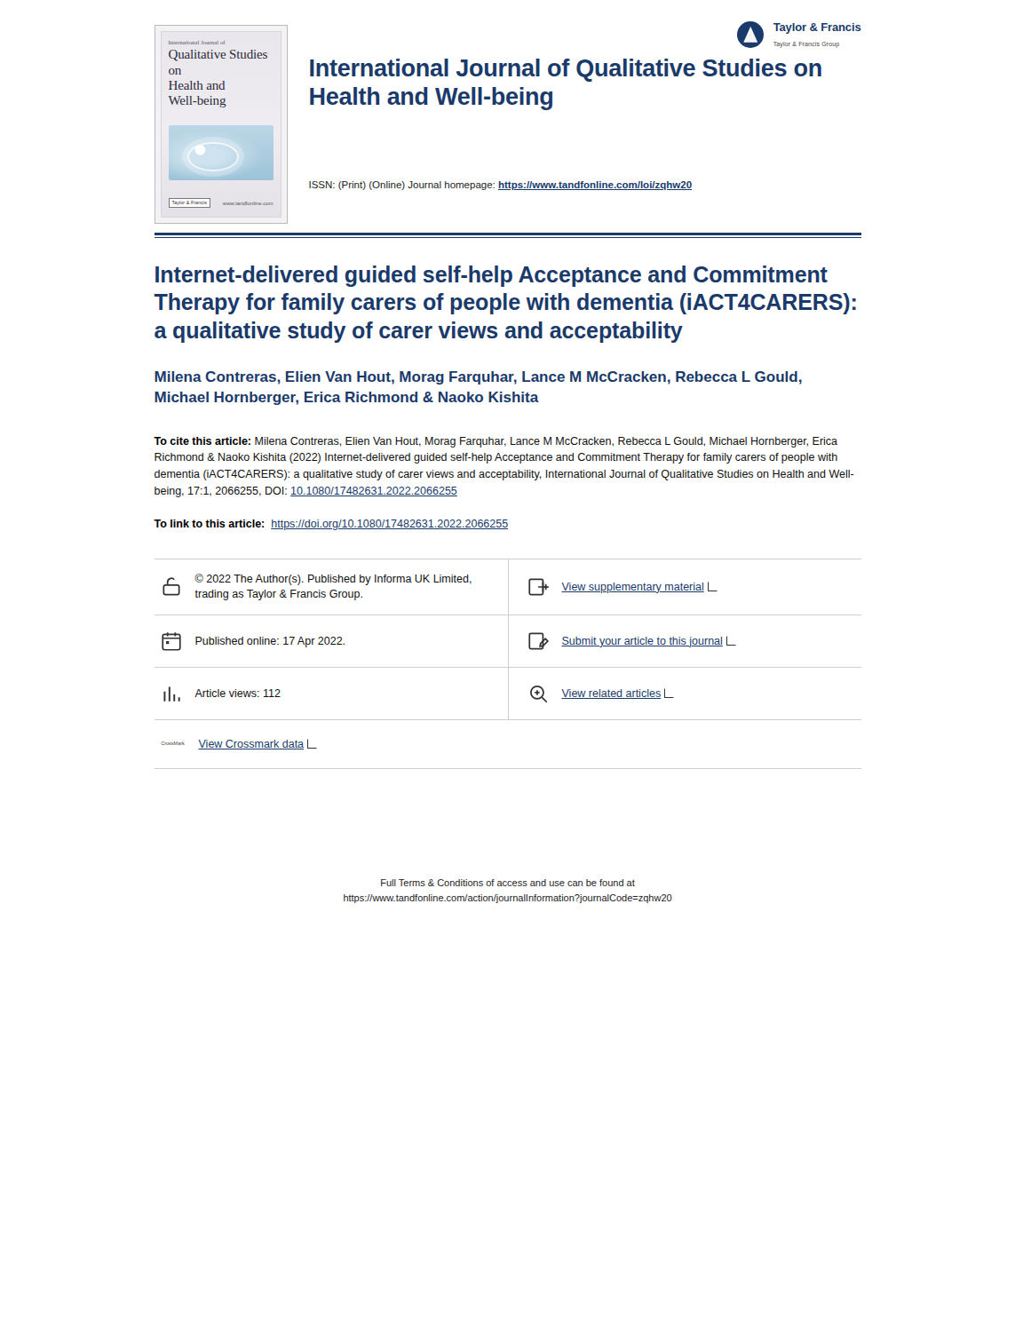International Journal of Qualitative Studies on Health and Well-being
Taylor & Francis www.tandfonline.com
Taylor & Francis
Taylor & Francis Group
International Journal of Qualitative Studies on Health and Well-being
ISSN: (Print) (Online) Journal homepage: https://www.tandfonline.com/loi/zqhw20
Internet-delivered guided self-help Acceptance and Commitment Therapy for family carers of people with dementia (iACT4CARERS): a qualitative study of carer views and acceptability
Milena Contreras, Elien Van Hout, Morag Farquhar, Lance M McCracken, Rebecca L Gould, Michael Hornberger, Erica Richmond & Naoko Kishita
To cite this article: Milena Contreras, Elien Van Hout, Morag Farquhar, Lance M McCracken, Rebecca L Gould, Michael Hornberger, Erica Richmond & Naoko Kishita (2022) Internet-delivered guided self-help Acceptance and Commitment Therapy for family carers of people with dementia (iACT4CARERS): a qualitative study of carer views and acceptability, International Journal of Qualitative Studies on Health and Well-being, 17:1, 2066255, DOI: 10.1080/17482631.2022.2066255
To link to this article: https://doi.org/10.1080/17482631.2022.2066255
© 2022 The Author(s). Published by Informa UK Limited, trading as Taylor & Francis Group.
View supplementary material
Published online: 17 Apr 2022.
Submit your article to this journal
Article views: 112
View related articles
CrossMark View Crossmark data
Full Terms & Conditions of access and use can be found at
https://www.tandfonline.com/action/journalInformation?journalCode=zqhw20